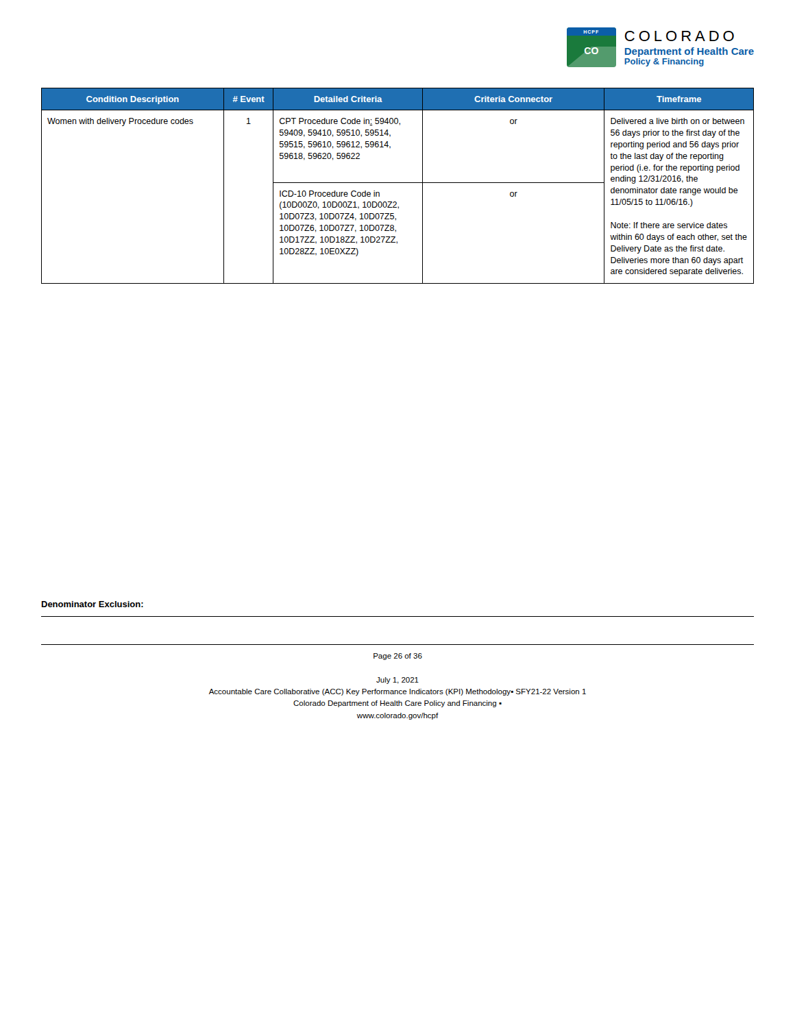HCPF
CO
COLORADO
Department of Health Care
Policy & Financing
| Condition Description | # Event | Detailed Criteria | Criteria Connector | Timeframe |
| --- | --- | --- | --- | --- |
| Women with delivery Procedure codes | 1 | CPT Procedure Code in : 59400, 59409, 59410, 59510, 59514, 59515, 59610, 59612, 59614, 59618, 59620, 59622 | or | Delivered a live birth on or between 56 days prior to the first day of the reporting period and 56 days prior to the last day of the reporting period (i.e. for the reporting period ending 12/31/2016, the denominator date range would be 11/05/15 to 11/06/16.) Note: If there are service dates within 60 days of each other, set the Delivery Date as the first date. Deliveries more than 60 days apart are considered separate deliveries. |
| ICD-10 Procedure Code in (10D00Z0, 10D00Z1, 10D00Z2, 10D07Z3, 10D07Z4, 10D07Z5, 10D07Z6, 10D07Z7, 10D07Z8, 10D17ZZ, 10D18ZZ, 10D27ZZ, 10D28ZZ, 10E0XZZ) | or |
Denominator Exclusion:
Page 26 of 36
July 1, 2021
Accountable Care Collaborative (ACC) Key Performance Indicators (KPI) Methodology▪ SFY21-22 Version 1
Colorado Department of Health Care Policy and Financing ▪
www.colorado.gov/hcpf